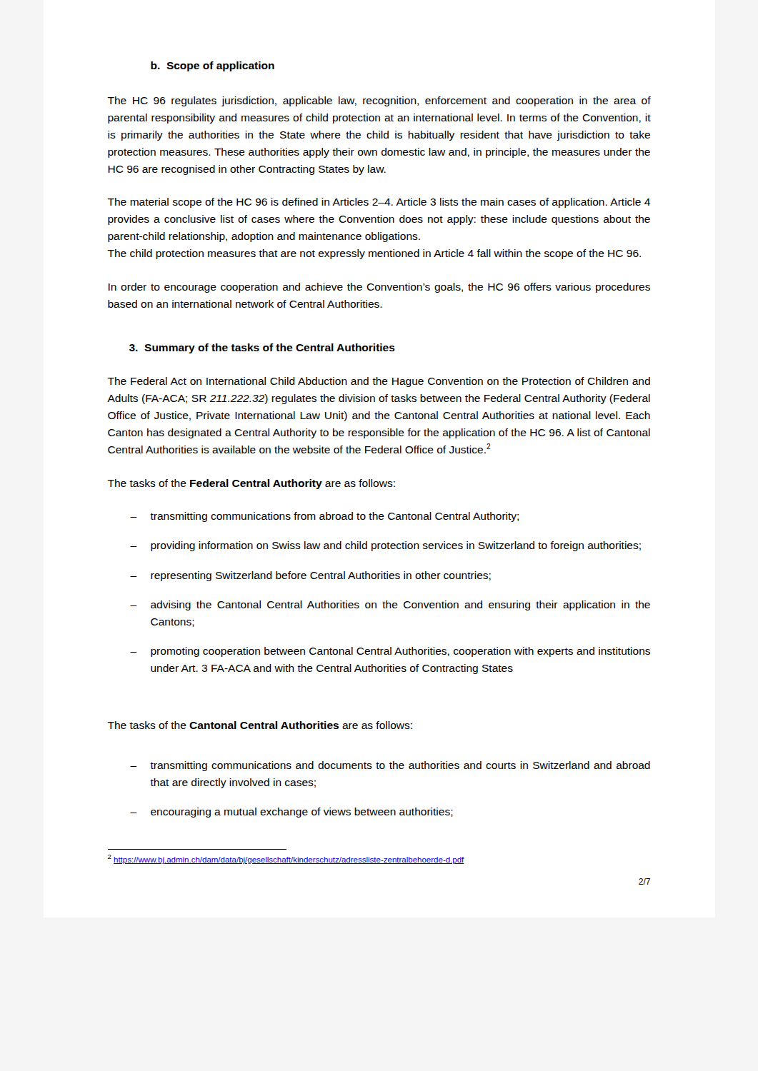b. Scope of application
The HC 96 regulates jurisdiction, applicable law, recognition, enforcement and cooperation in the area of parental responsibility and measures of child protection at an international level. In terms of the Convention, it is primarily the authorities in the State where the child is habitually resident that have jurisdiction to take protection measures. These authorities apply their own domestic law and, in principle, the measures under the HC 96 are recognised in other Contracting States by law.
The material scope of the HC 96 is defined in Articles 2–4. Article 3 lists the main cases of application. Article 4 provides a conclusive list of cases where the Convention does not apply: these include questions about the parent-child relationship, adoption and maintenance obligations.
The child protection measures that are not expressly mentioned in Article 4 fall within the scope of the HC 96.
In order to encourage cooperation and achieve the Convention’s goals, the HC 96 offers various procedures based on an international network of Central Authorities.
3. Summary of the tasks of the Central Authorities
The Federal Act on International Child Abduction and the Hague Convention on the Protection of Children and Adults (FA-ACA; SR 211.222.32) regulates the division of tasks between the Federal Central Authority (Federal Office of Justice, Private International Law Unit) and the Cantonal Central Authorities at national level. Each Canton has designated a Central Authority to be responsible for the application of the HC 96. A list of Cantonal Central Authorities is available on the website of the Federal Office of Justice.2
The tasks of the Federal Central Authority are as follows:
transmitting communications from abroad to the Cantonal Central Authority;
providing information on Swiss law and child protection services in Switzerland to foreign authorities;
representing Switzerland before Central Authorities in other countries;
advising the Cantonal Central Authorities on the Convention and ensuring their application in the Cantons;
promoting cooperation between Cantonal Central Authorities, cooperation with experts and institutions under Art. 3 FA-ACA and with the Central Authorities of Contracting States
The tasks of the Cantonal Central Authorities are as follows:
transmitting communications and documents to the authorities and courts in Switzerland and abroad that are directly involved in cases;
encouraging a mutual exchange of views between authorities;
2 https://www.bj.admin.ch/dam/data/bj/gesellschaft/kinderschutz/adressliste-zentralbehoerde-d.pdf
2/7